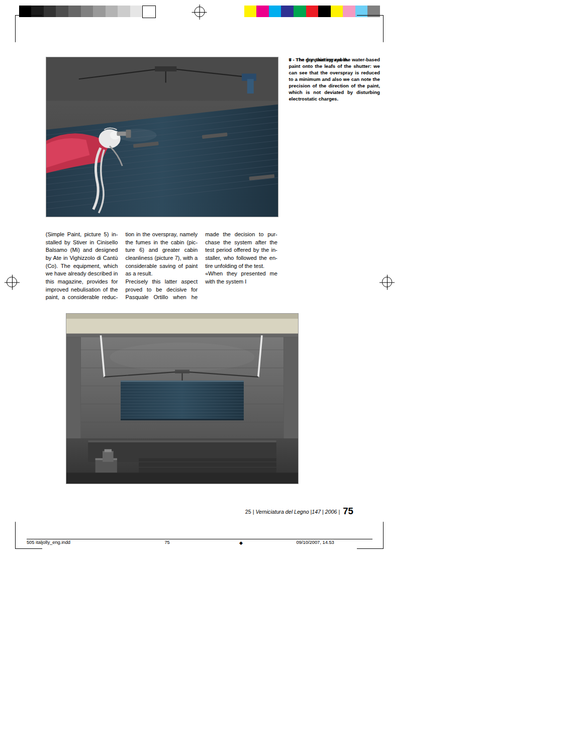6 - The gun that sprays the water-based paint onto the leafs of the shutter: we can see that the overspray is reduced to a minimum and also we can note the precision of the direction of the paint, which is not deviated by disturbing electrostatic charges.
(Simple Paint, picture 5) installed by Stiver in Cinisello Balsamo (Mi) and designed by Ate in Vighizzolo di Cantù (Co). The equipment, which we have already described in this magazine, provides for improved nebulisation of the paint, a considerable reduction in the overspray, namely the fumes in the cabin (picture 6) and greater cabin cleanliness (picture 7), with a considerable saving of paint as a result.
Precisely this latter aspect proved to be decisive for Pasquale Ortillo when he made the decision to purchase the system after the test period offered by the installer, who followed the entire unfolding of the test.
«When they presented me with the system I
7 - The dry painting cabin.
25 | Verniciatura del Legno |147 | 2006 | 75
505 italjolly_eng.indd 75 ◆ 09/10/2007, 14.53